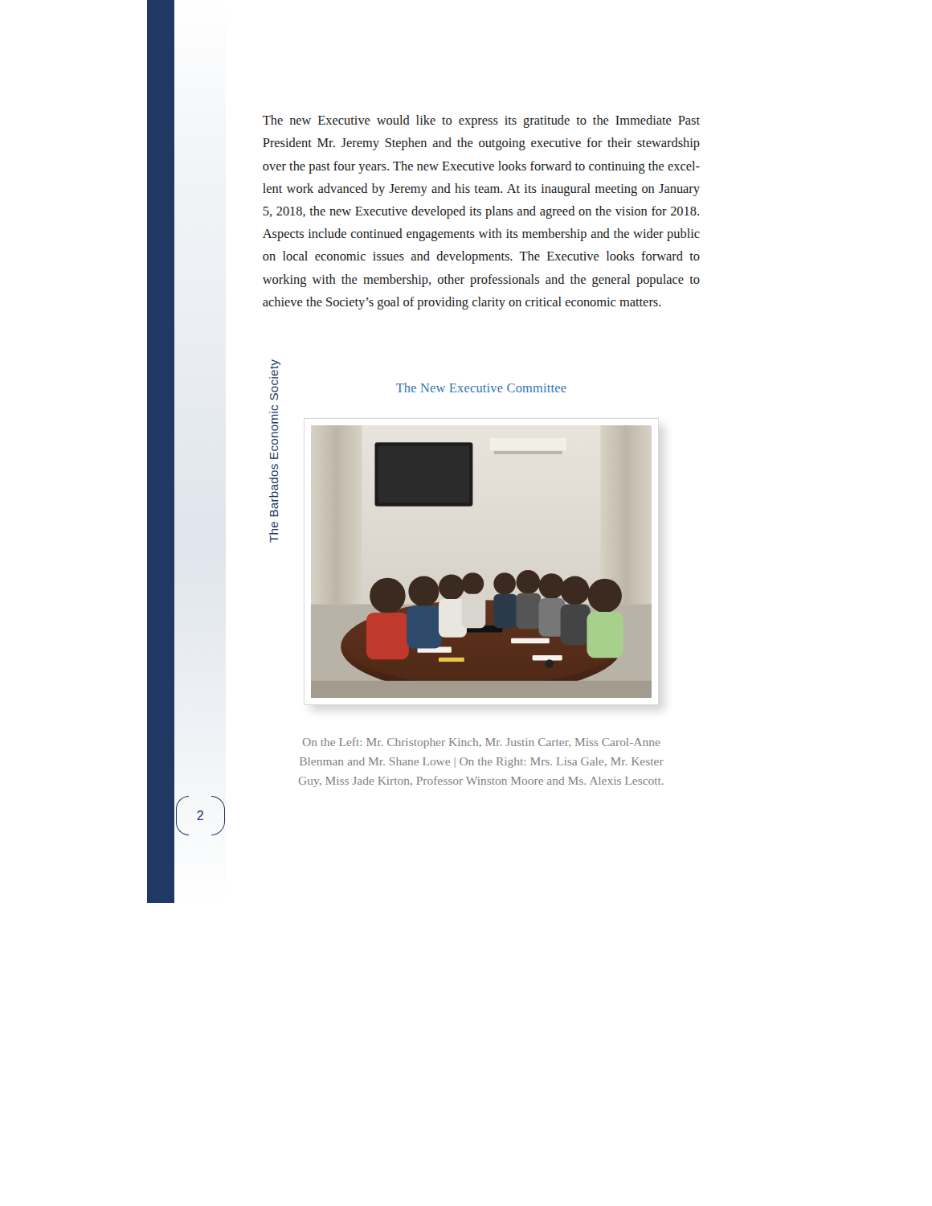The Barbados Economic Society
2
The new Executive would like to express its gratitude to the Immediate Past President Mr. Jeremy Stephen and the outgoing executive for their stewardship over the past four years. The new Executive looks forward to continuing the excellent work advanced by Jeremy and his team. At its inaugural meeting on January 5, 2018, the new Executive developed its plans and agreed on the vision for 2018. Aspects include continued engagements with its membership and the wider public on local economic issues and developments. The Executive looks forward to working with the membership, other professionals and the general populace to achieve the Society’s goal of providing clarity on critical economic matters.
The New Executive Committee
On the Left: Mr. Christopher Kinch, Mr. Justin Carter, Miss Carol-Anne Blenman and Mr. Shane Lowe | On the Right: Mrs. Lisa Gale, Mr. Kester Guy, Miss Jade Kirton, Professor Winston Moore and Ms. Alexis Lescott.